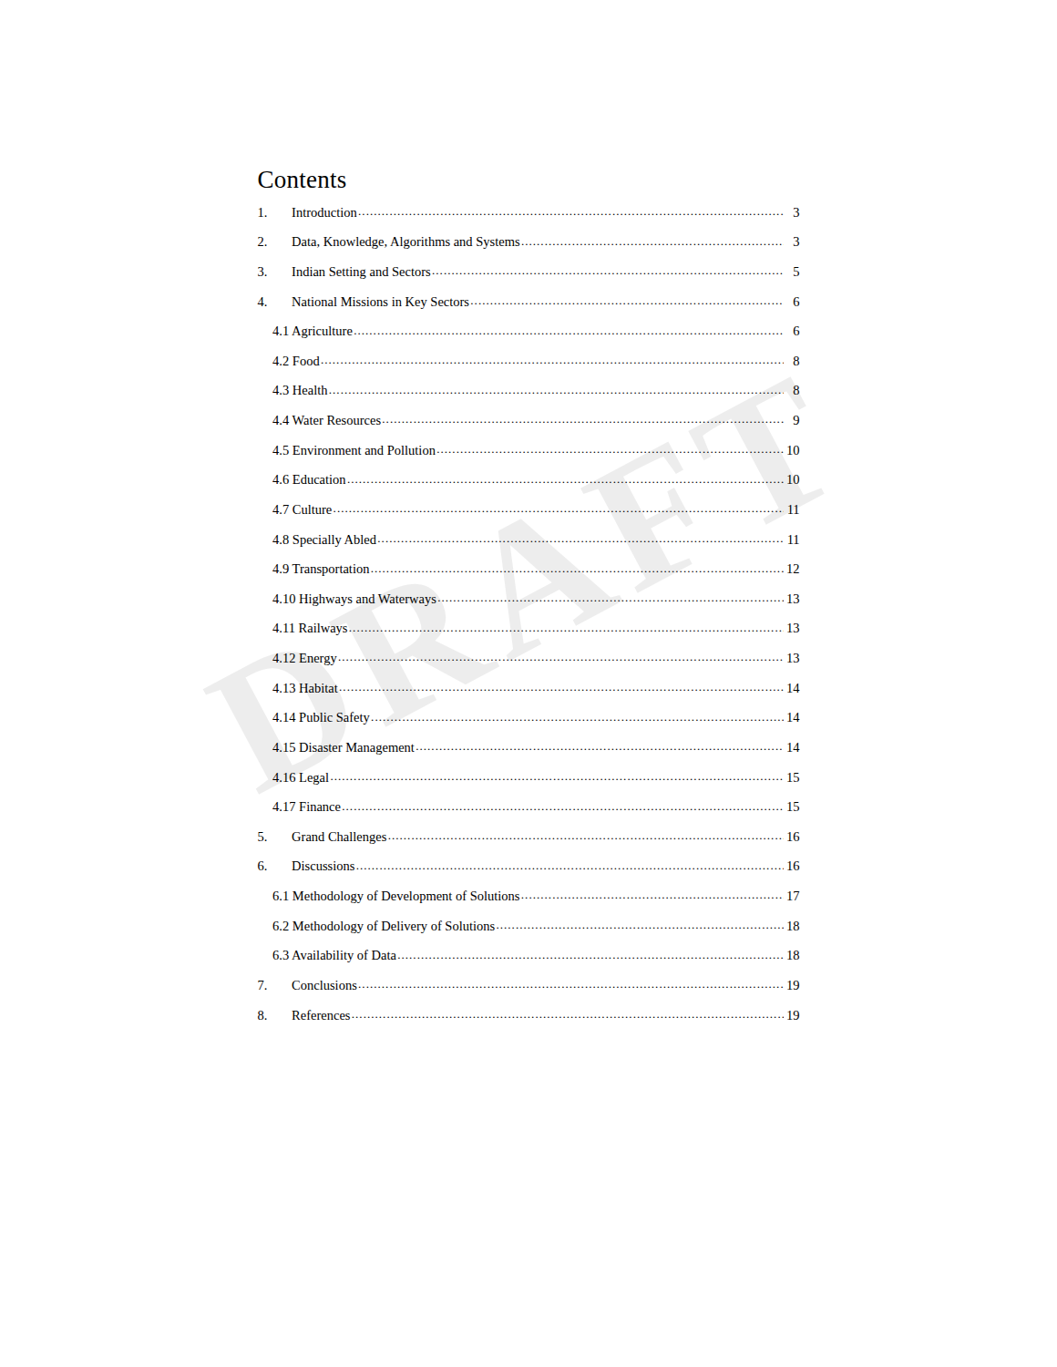DRAFT
Contents
1. Introduction .................................................................................................................. 3
2. Data, Knowledge, Algorithms and Systems ....................................................................... 3
3. Indian Setting and Sectors ................................................................................................. 5
4. National Missions in Key Sectors ..................................................................................... 6
4.1 Agriculture ............................................................................................................................. 6
4.2 Food ....................................................................................................................................... 8
4.3 Health ..................................................................................................................................... 8
4.4 Water Resources ................................................................................................................. 9
4.5 Environment and Pollution ................................................................................................. 10
4.6 Education ............................................................................................................................. 10
4.7 Culture .................................................................................................................................. 11
4.8 Specially Abled ................................................................................................................... 11
4.9 Transportation ..................................................................................................................... 12
4.10 Highways and Waterways ................................................................................................. 13
4.11 Railways ............................................................................................................................. 13
4.12 Energy ................................................................................................................................. 13
4.13 Habitat ................................................................................................................................. 14
4.14 Public Safety ..................................................................................................................... 14
4.15 Disaster Management ......................................................................................................... 14
4.16 Legal ..................................................................................................................................... 15
4.17 Finance ............................................................................................................................... 15
5. Grand Challenges ......................................................................................................... 16
6. Discussions ..................................................................................................................... 16
6.1 Methodology of Development of Solutions ......................................................................... 17
6.2 Methodology of Delivery of Solutions ............................................................................... 18
6.3 Availability of Data ............................................................................................................. 18
7. Conclusions .................................................................................................................... 19
8. References ....................................................................................................................... 19